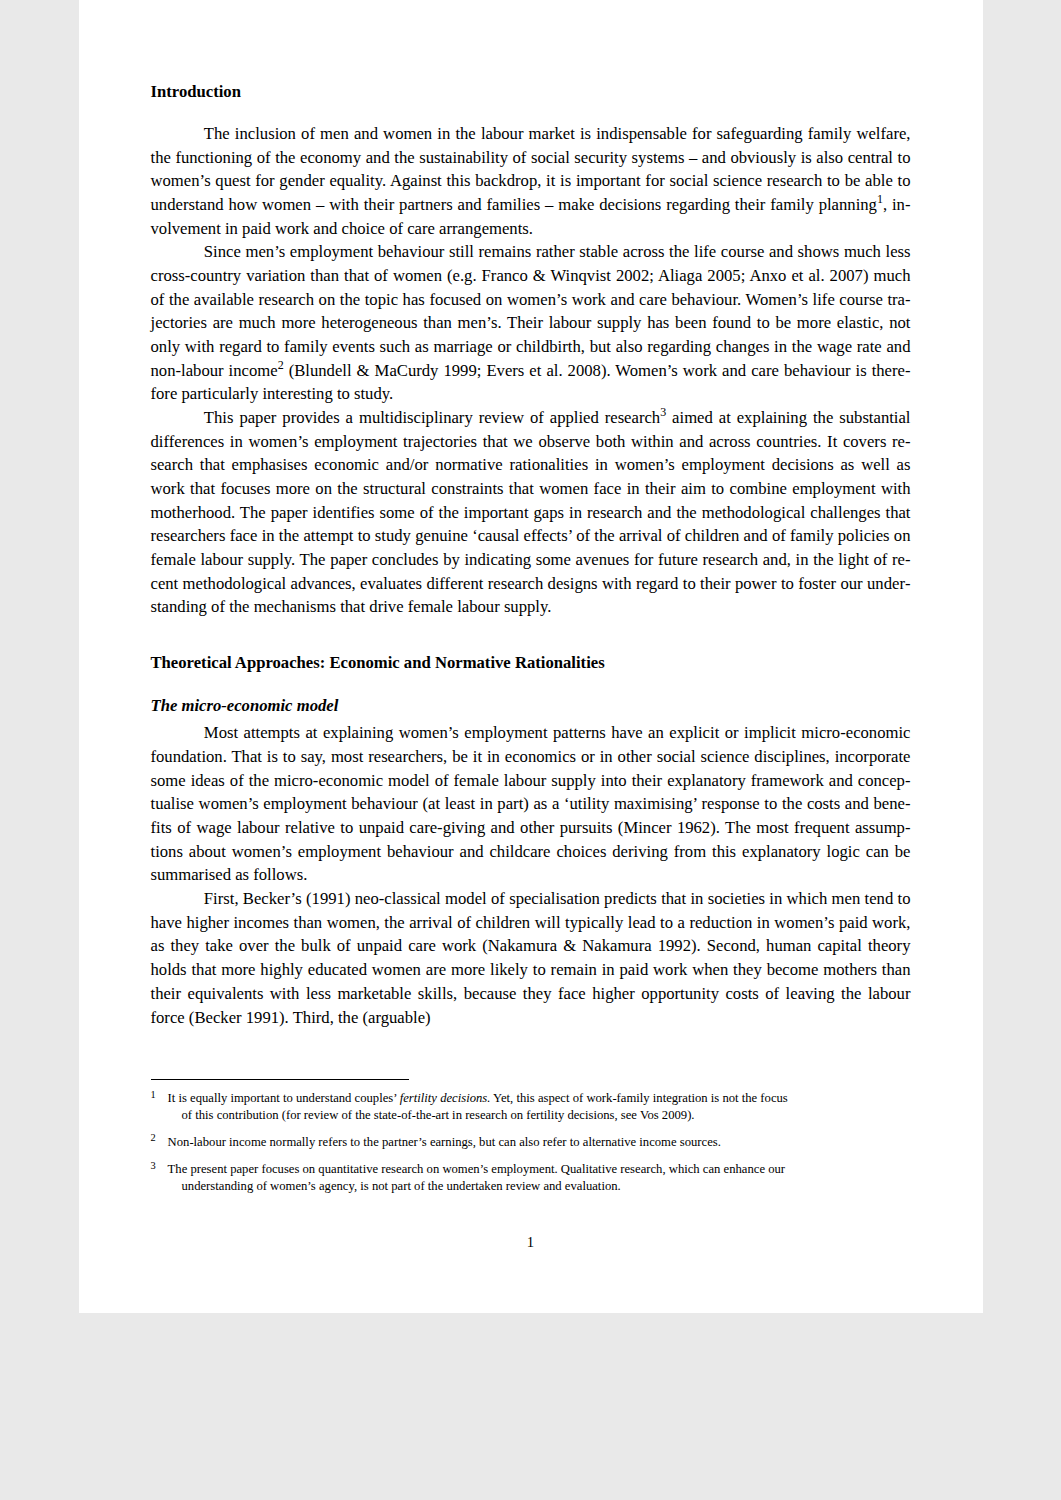Introduction
The inclusion of men and women in the labour market is indispensable for safeguarding family welfare, the functioning of the economy and the sustainability of social security systems – and obviously is also central to women’s quest for gender equality. Against this backdrop, it is important for social science research to be able to understand how women – with their partners and families – make decisions regarding their family planning1, involvement in paid work and choice of care arrangements.
Since men’s employment behaviour still remains rather stable across the life course and shows much less cross-country variation than that of women (e.g. Franco & Winqvist 2002; Aliaga 2005; Anxo et al. 2007) much of the available research on the topic has focused on women’s work and care behaviour. Women’s life course trajectories are much more heterogeneous than men’s. Their labour supply has been found to be more elastic, not only with regard to family events such as marriage or childbirth, but also regarding changes in the wage rate and non-labour income2 (Blundell & MaCurdy 1999; Evers et al. 2008). Women’s work and care behaviour is therefore particularly interesting to study.
This paper provides a multidisciplinary review of applied research3 aimed at explaining the substantial differences in women’s employment trajectories that we observe both within and across countries. It covers research that emphasises economic and/or normative rationalities in women’s employment decisions as well as work that focuses more on the structural constraints that women face in their aim to combine employment with motherhood. The paper identifies some of the important gaps in research and the methodological challenges that researchers face in the attempt to study genuine ‘causal effects’ of the arrival of children and of family policies on female labour supply. The paper concludes by indicating some avenues for future research and, in the light of recent methodological advances, evaluates different research designs with regard to their power to foster our understanding of the mechanisms that drive female labour supply.
Theoretical Approaches: Economic and Normative Rationalities
The micro-economic model
Most attempts at explaining women’s employment patterns have an explicit or implicit micro-economic foundation. That is to say, most researchers, be it in economics or in other social science disciplines, incorporate some ideas of the micro-economic model of female labour supply into their explanatory framework and conceptualise women’s employment behaviour (at least in part) as a ‘utility maximising’ response to the costs and benefits of wage labour relative to unpaid care-giving and other pursuits (Mincer 1962). The most frequent assumptions about women’s employment behaviour and childcare choices deriving from this explanatory logic can be summarised as follows.
First, Becker’s (1991) neo-classical model of specialisation predicts that in societies in which men tend to have higher incomes than women, the arrival of children will typically lead to a reduction in women’s paid work, as they take over the bulk of unpaid care work (Nakamura & Nakamura 1992). Second, human capital theory holds that more highly educated women are more likely to remain in paid work when they become mothers than their equivalents with less marketable skills, because they face higher opportunity costs of leaving the labour force (Becker 1991). Third, the (arguable)
1 It is equally important to understand couples’ fertility decisions. Yet, this aspect of work-family integration is not the focus of this contribution (for review of the state-of-the-art in research on fertility decisions, see Vos 2009).
2 Non-labour income normally refers to the partner’s earnings, but can also refer to alternative income sources.
3 The present paper focuses on quantitative research on women’s employment. Qualitative research, which can enhance our understanding of women’s agency, is not part of the undertaken review and evaluation.
1